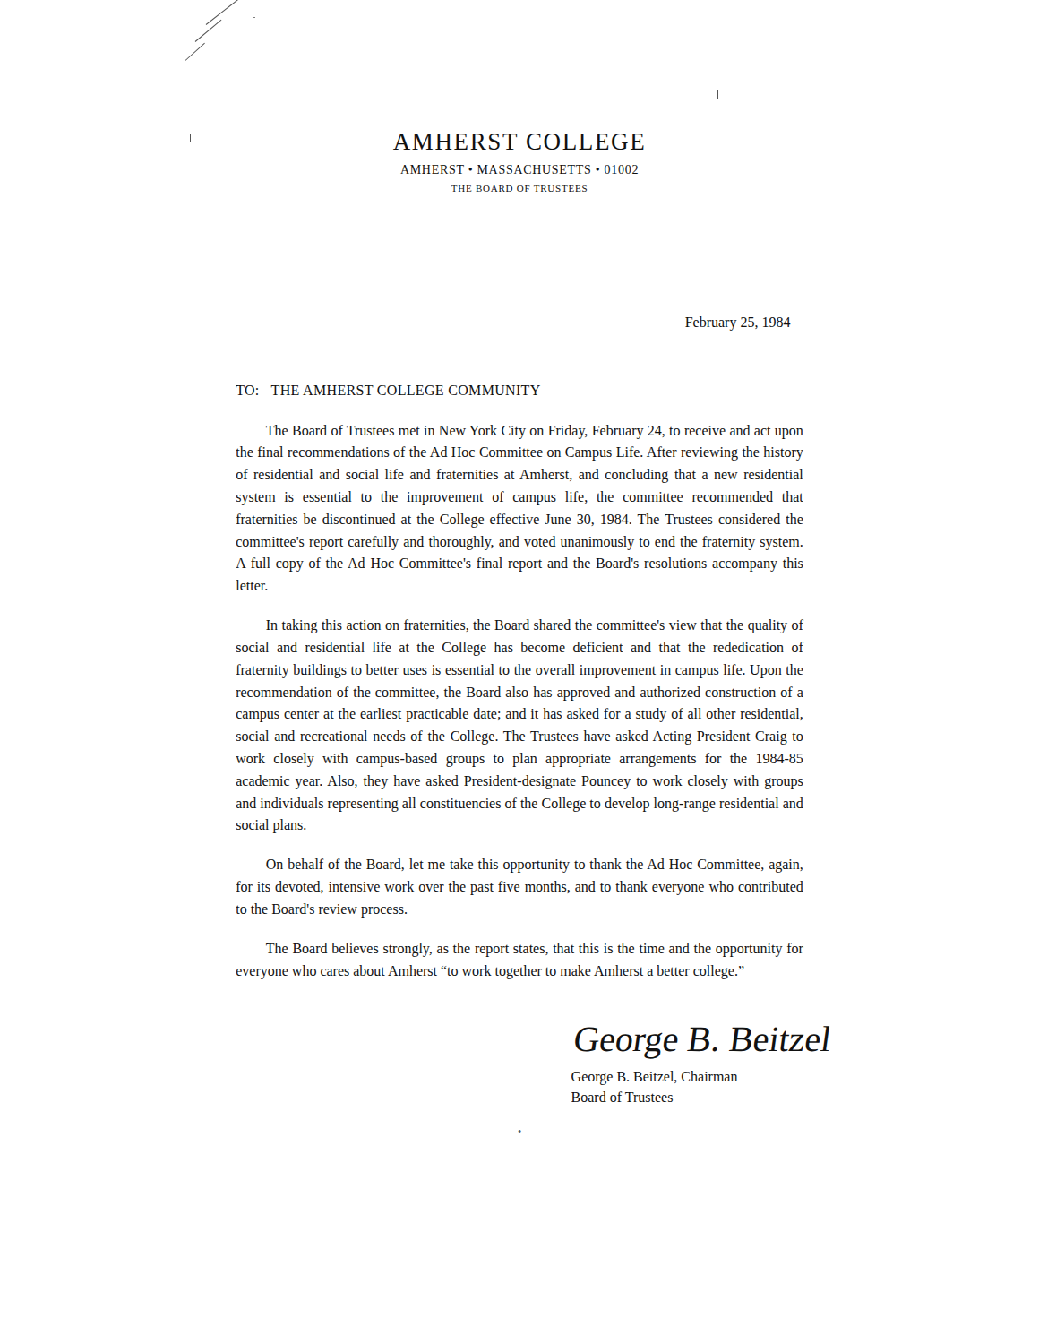Amherst College
Amherst • Massachusetts • 01002
The Board of Trustees
February 25, 1984
TO: THE AMHERST COLLEGE COMMUNITY
The Board of Trustees met in New York City on Friday, February 24, to receive and act upon the final recommendations of the Ad Hoc Committee on Campus Life. After reviewing the history of residential and social life and fraternities at Amherst, and concluding that a new residential system is essential to the improvement of campus life, the committee recommended that fraternities be discontinued at the College effective June 30, 1984. The Trustees considered the committee's report carefully and thoroughly, and voted unanimously to end the fraternity system. A full copy of the Ad Hoc Committee's final report and the Board's resolutions accompany this letter.
In taking this action on fraternities, the Board shared the committee's view that the quality of social and residential life at the College has become deficient and that the rededication of fraternity buildings to better uses is essential to the overall improvement in campus life. Upon the recommendation of the committee, the Board also has approved and authorized construction of a campus center at the earliest practicable date; and it has asked for a study of all other residential, social and recreational needs of the College. The Trustees have asked Acting President Craig to work closely with campus-based groups to plan appropriate arrangements for the 1984-85 academic year. Also, they have asked President-designate Pouncey to work closely with groups and individuals representing all constituencies of the College to develop long-range residential and social plans.
On behalf of the Board, let me take this opportunity to thank the Ad Hoc Committee, again, for its devoted, intensive work over the past five months, and to thank everyone who contributed to the Board's review process.
The Board believes strongly, as the report states, that this is the time and the opportunity for everyone who cares about Amherst “to work together to make Amherst a better college.”
George B. Beitzel
George B. Beitzel, Chairman
Board of Trustees
•